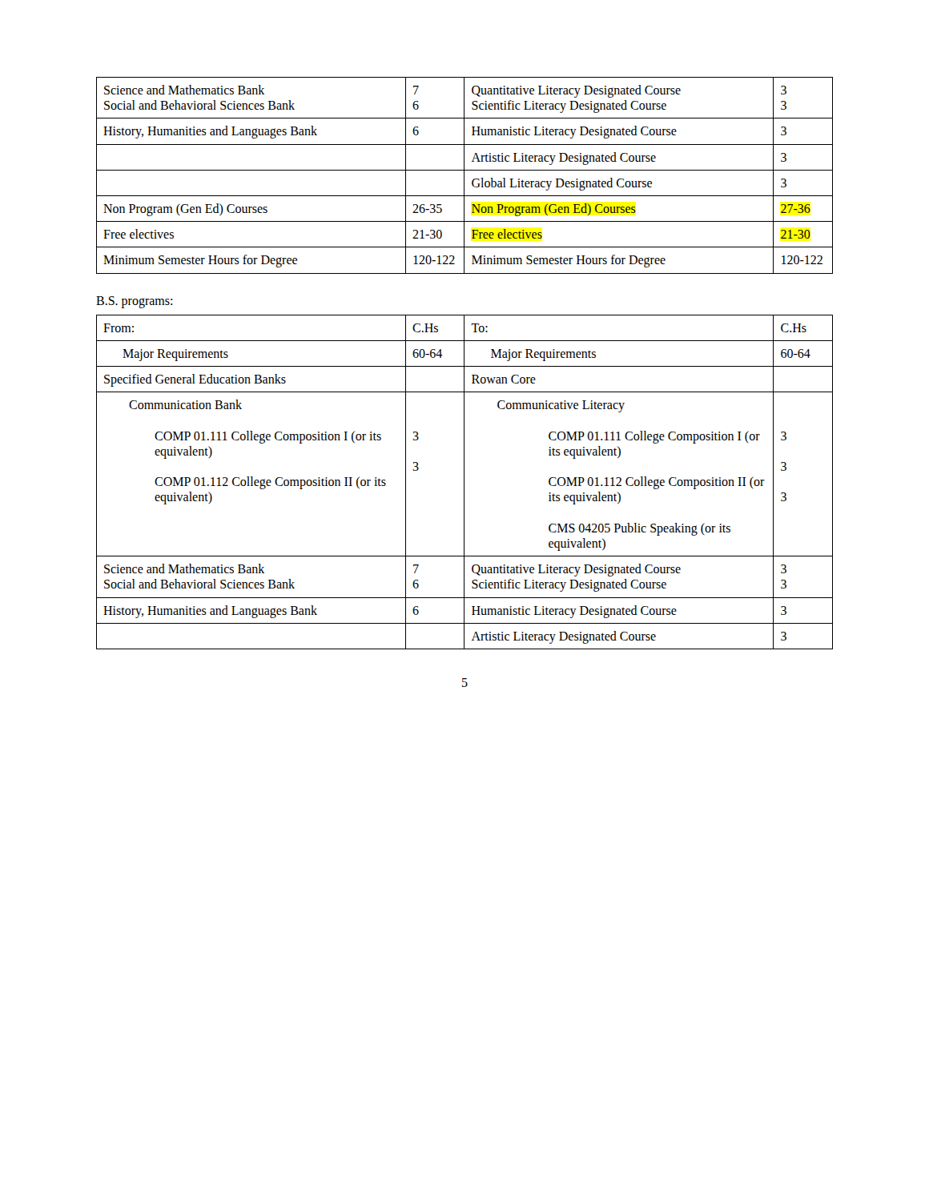| Science and Mathematics Bank Social and Behavioral Sciences Bank | 7 6 | Quantitative Literacy Designated Course Scientific Literacy Designated Course | 3 3 |
| History, Humanities and Languages Bank | 6 | Humanistic Literacy Designated Course | 3 |
| | | Artistic Literacy Designated Course | 3 |
| | | Global Literacy Designated Course | 3 |
| Non Program (Gen Ed) Courses | 26-35 | Non Program (Gen Ed) Courses | 27-36 |
| Free electives | 21-30 | Free electives | 21-30 |
| Minimum Semester Hours for Degree | 120-122 | Minimum Semester Hours for Degree | 120-122 |
B.S. programs:
| From: | C.Hs | To: | C.Hs |
| --- | --- | --- | --- |
| Major Requirements | 60-64 | Major Requirements | 60-64 |
| Specified General Education Banks | | Rowan Core | |
| Communication Bank COMP 01.111 College Composition I (or its equivalent) COMP 01.112 College Composition II (or its equivalent) | 3 3 | Communicative Literacy COMP 01.111 College Composition I (or its equivalent) COMP 01.112 College Composition II (or its equivalent) CMS 04205 Public Speaking (or its equivalent) | 3 3 3 |
| Science and Mathematics Bank Social and Behavioral Sciences Bank | 7 6 | Quantitative Literacy Designated Course Scientific Literacy Designated Course | 3 3 |
| History, Humanities and Languages Bank | 6 | Humanistic Literacy Designated Course | 3 |
| | | Artistic Literacy Designated Course | 3 |
5